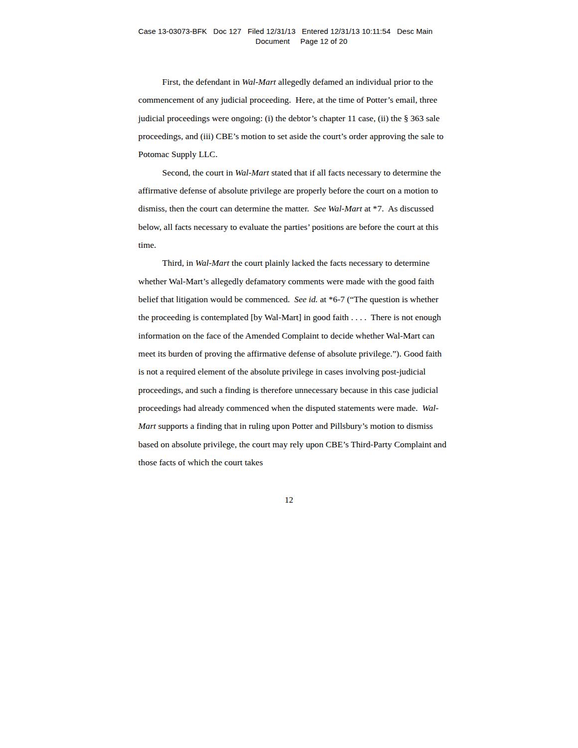Case 13-03073-BFK Doc 127 Filed 12/31/13 Entered 12/31/13 10:11:54 Desc Main
Document Page 12 of 20
First, the defendant in Wal-Mart allegedly defamed an individual prior to the commencement of any judicial proceeding. Here, at the time of Potter’s email, three judicial proceedings were ongoing: (i) the debtor’s chapter 11 case, (ii) the § 363 sale proceedings, and (iii) CBE’s motion to set aside the court’s order approving the sale to Potomac Supply LLC.
Second, the court in Wal-Mart stated that if all facts necessary to determine the affirmative defense of absolute privilege are properly before the court on a motion to dismiss, then the court can determine the matter. See Wal-Mart at *7. As discussed below, all facts necessary to evaluate the parties’ positions are before the court at this time.
Third, in Wal-Mart the court plainly lacked the facts necessary to determine whether Wal-Mart’s allegedly defamatory comments were made with the good faith belief that litigation would be commenced. See id. at *6-7 (“The question is whether the proceeding is contemplated [by Wal-Mart] in good faith . . . . There is not enough information on the face of the Amended Complaint to decide whether Wal-Mart can meet its burden of proving the affirmative defense of absolute privilege.”). Good faith is not a required element of the absolute privilege in cases involving post-judicial proceedings, and such a finding is therefore unnecessary because in this case judicial proceedings had already commenced when the disputed statements were made. Wal-Mart supports a finding that in ruling upon Potter and Pillsbury’s motion to dismiss based on absolute privilege, the court may rely upon CBE’s Third-Party Complaint and those facts of which the court takes
12